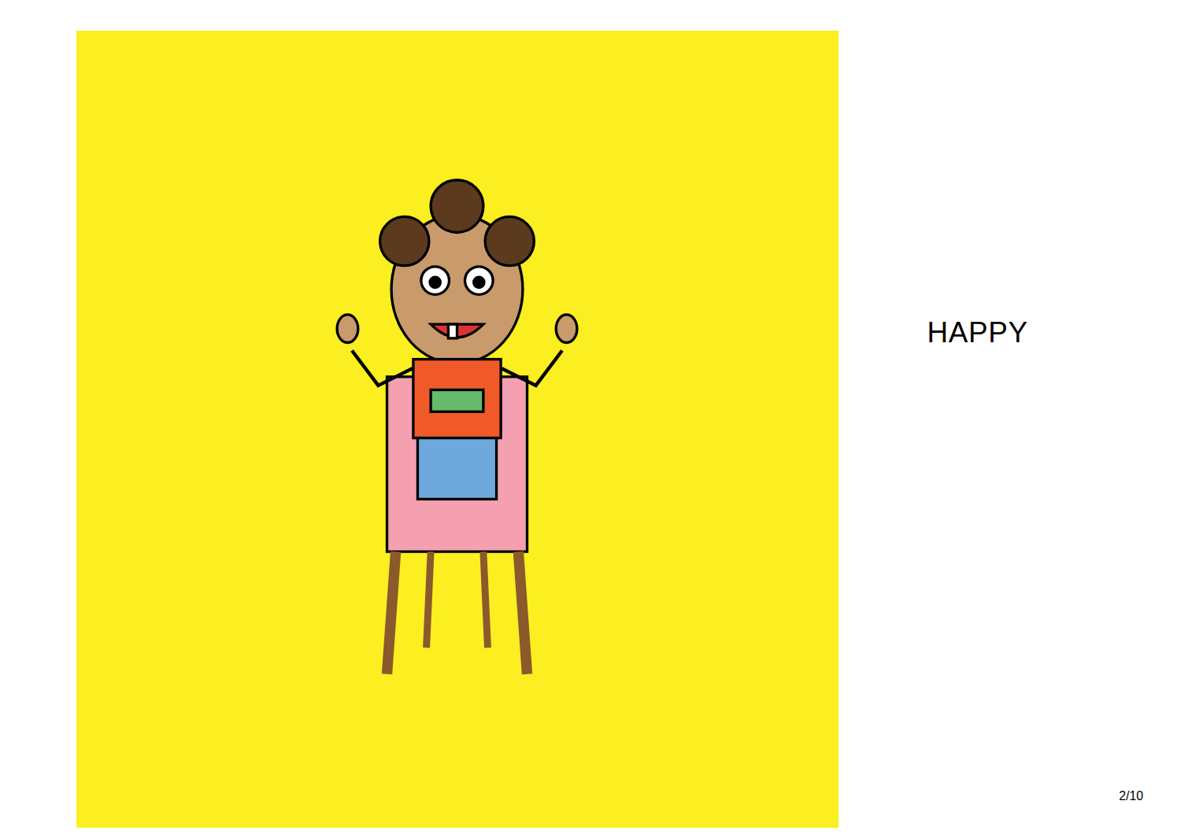HAPPY
2/10